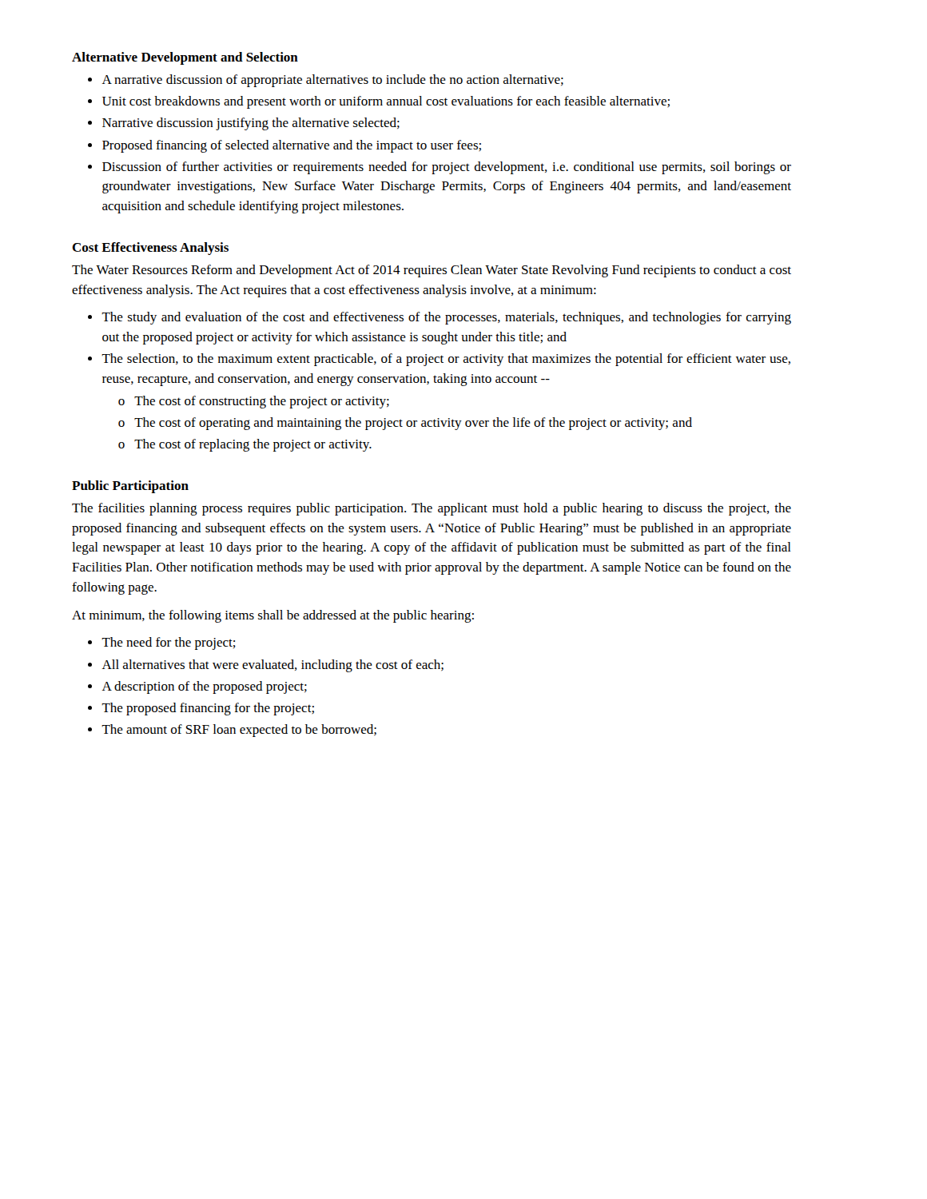Alternative Development and Selection
A narrative discussion of appropriate alternatives to include the no action alternative;
Unit cost breakdowns and present worth or uniform annual cost evaluations for each feasible alternative;
Narrative discussion justifying the alternative selected;
Proposed financing of selected alternative and the impact to user fees;
Discussion of further activities or requirements needed for project development, i.e. conditional use permits, soil borings or groundwater investigations, New Surface Water Discharge Permits, Corps of Engineers 404 permits, and land/easement acquisition and schedule identifying project milestones.
Cost Effectiveness Analysis
The Water Resources Reform and Development Act of 2014 requires Clean Water State Revolving Fund recipients to conduct a cost effectiveness analysis. The Act requires that a cost effectiveness analysis involve, at a minimum:
The study and evaluation of the cost and effectiveness of the processes, materials, techniques, and technologies for carrying out the proposed project or activity for which assistance is sought under this title; and
The selection, to the maximum extent practicable, of a project or activity that maximizes the potential for efficient water use, reuse, recapture, and conservation, and energy conservation, taking into account --
The cost of constructing the project or activity;
The cost of operating and maintaining the project or activity over the life of the project or activity; and
The cost of replacing the project or activity.
Public Participation
The facilities planning process requires public participation. The applicant must hold a public hearing to discuss the project, the proposed financing and subsequent effects on the system users. A “Notice of Public Hearing” must be published in an appropriate legal newspaper at least 10 days prior to the hearing. A copy of the affidavit of publication must be submitted as part of the final Facilities Plan. Other notification methods may be used with prior approval by the department. A sample Notice can be found on the following page.
At minimum, the following items shall be addressed at the public hearing:
The need for the project;
All alternatives that were evaluated, including the cost of each;
A description of the proposed project;
The proposed financing for the project;
The amount of SRF loan expected to be borrowed;